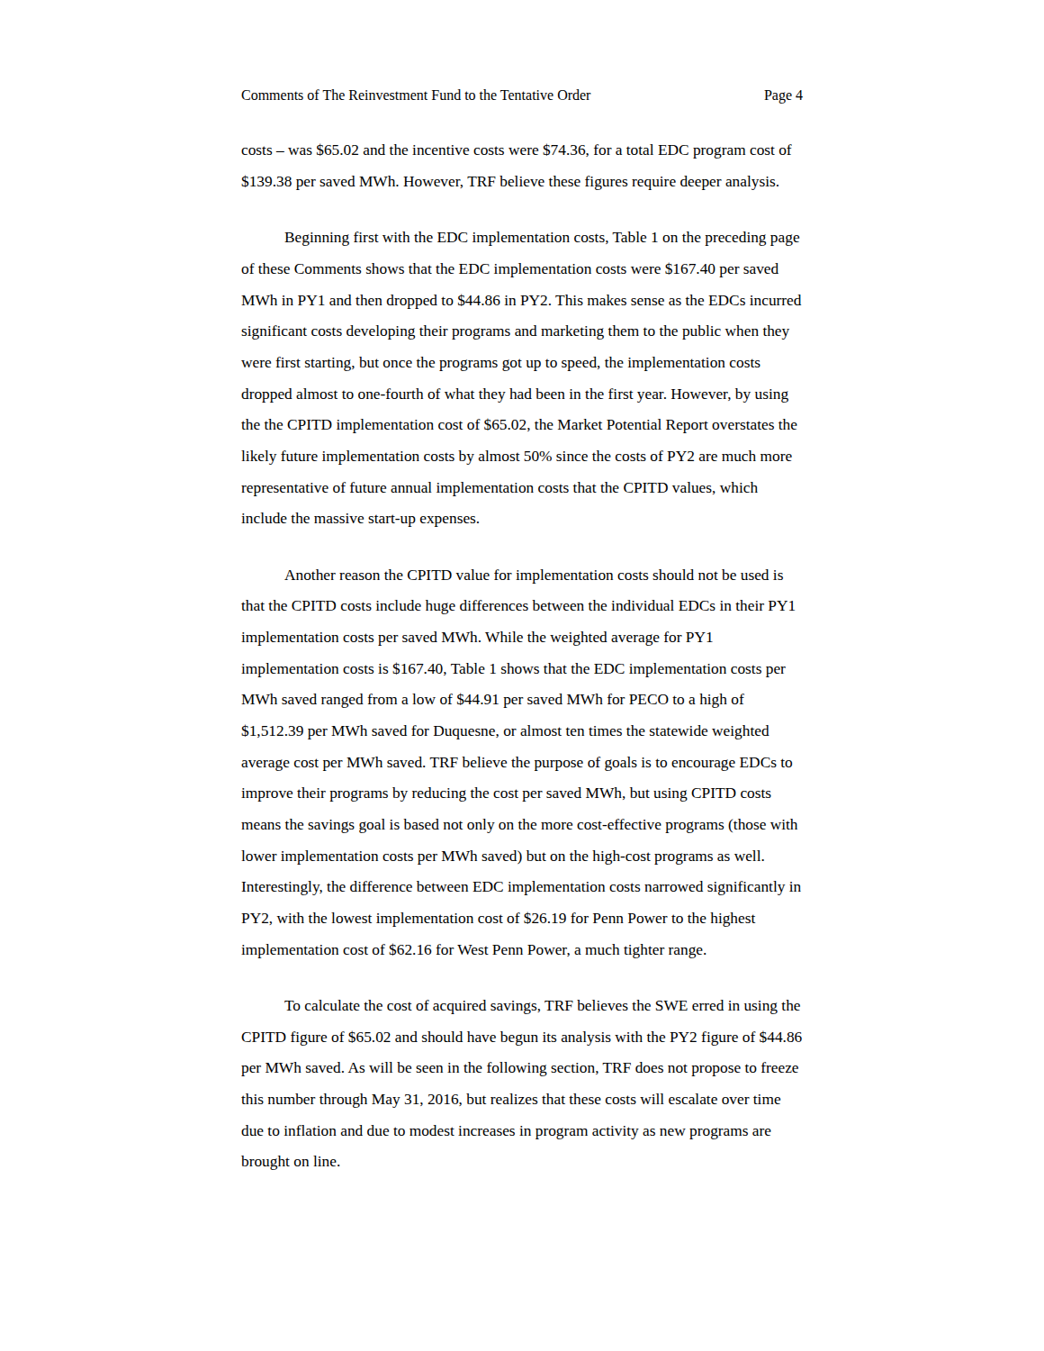Comments of The Reinvestment Fund to the Tentative Order Page 4
costs – was $65.02 and the incentive costs were $74.36, for a total EDC program cost of $139.38 per saved MWh. However, TRF believe these figures require deeper analysis.
Beginning first with the EDC implementation costs, Table 1 on the preceding page of these Comments shows that the EDC implementation costs were $167.40 per saved MWh in PY1 and then dropped to $44.86 in PY2. This makes sense as the EDCs incurred significant costs developing their programs and marketing them to the public when they were first starting, but once the programs got up to speed, the implementation costs dropped almost to one-fourth of what they had been in the first year. However, by using the the CPITD implementation cost of $65.02, the Market Potential Report overstates the likely future implementation costs by almost 50% since the costs of PY2 are much more representative of future annual implementation costs that the CPITD values, which include the massive start-up expenses.
Another reason the CPITD value for implementation costs should not be used is that the CPITD costs include huge differences between the individual EDCs in their PY1 implementation costs per saved MWh. While the weighted average for PY1 implementation costs is $167.40, Table 1 shows that the EDC implementation costs per MWh saved ranged from a low of $44.91 per saved MWh for PECO to a high of $1,512.39 per MWh saved for Duquesne, or almost ten times the statewide weighted average cost per MWh saved. TRF believe the purpose of goals is to encourage EDCs to improve their programs by reducing the cost per saved MWh, but using CPITD costs means the savings goal is based not only on the more cost-effective programs (those with lower implementation costs per MWh saved) but on the high-cost programs as well. Interestingly, the difference between EDC implementation costs narrowed significantly in PY2, with the lowest implementation cost of $26.19 for Penn Power to the highest implementation cost of $62.16 for West Penn Power, a much tighter range.
To calculate the cost of acquired savings, TRF believes the SWE erred in using the CPITD figure of $65.02 and should have begun its analysis with the PY2 figure of $44.86 per MWh saved. As will be seen in the following section, TRF does not propose to freeze this number through May 31, 2016, but realizes that these costs will escalate over time due to inflation and due to modest increases in program activity as new programs are brought on line.